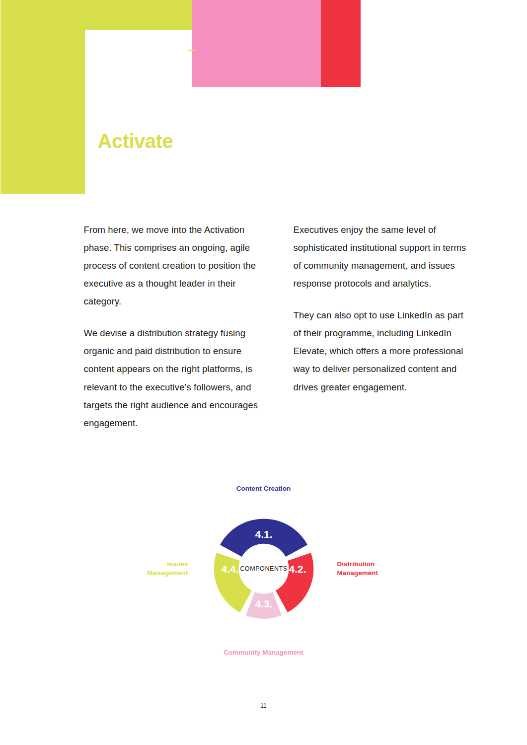Activate
From here, we move into the Activation phase. This comprises an ongoing, agile process of content creation to position the executive as a thought leader in their category.
We devise a distribution strategy fusing organic and paid distribution to ensure content appears on the right platforms, is relevant to the executive’s followers, and targets the right audience and encourages engagement.
Executives enjoy the same level of sophisticated institutional support in terms of community management, and issues response protocols and analytics.
They can also opt to use LinkedIn as part of their programme, including LinkedIn Elevate, which offers a more professional way to deliver personalized content and drives greater engagement.
Content Creation
Distribution
Management
Community Management
Issues
Management
4.1. 4.2. 4.3. 4.4. COMPONENTS
11